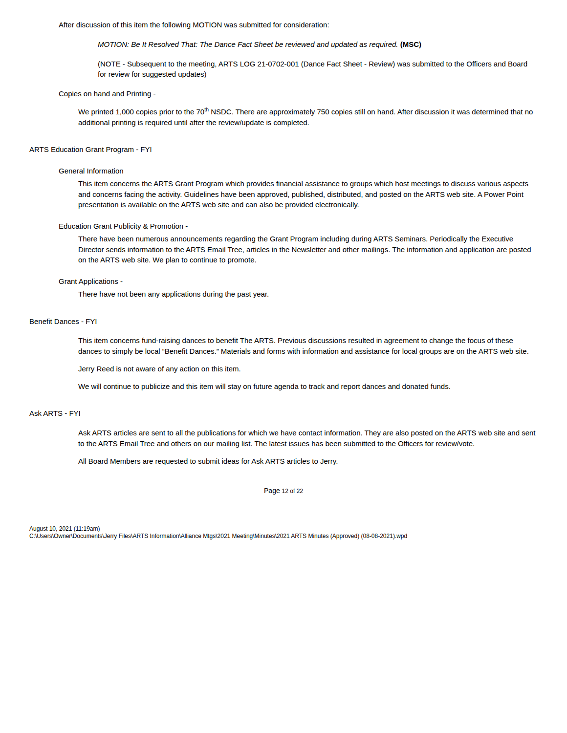After discussion of this item the following MOTION was submitted for consideration:
MOTION: Be It Resolved That: The Dance Fact Sheet be reviewed and updated as required. (MSC)
(NOTE - Subsequent to the meeting, ARTS LOG 21-0702-001 (Dance Fact Sheet - Review) was submitted to the Officers and Board for review for suggested updates)
Copies on hand and Printing -
We printed 1,000 copies prior to the 70th NSDC. There are approximately 750 copies still on hand. After discussion it was determined that no additional printing is required until after the review/update is completed.
ARTS Education Grant Program - FYI
General Information
This item concerns the ARTS Grant Program which provides financial assistance to groups which host meetings to discuss various aspects and concerns facing the activity. Guidelines have been approved, published, distributed, and posted on the ARTS web site. A Power Point presentation is available on the ARTS web site and can also be provided electronically.
Education Grant Publicity & Promotion -
There have been numerous announcements regarding the Grant Program including during ARTS Seminars. Periodically the Executive Director sends information to the ARTS Email Tree, articles in the Newsletter and other mailings. The information and application are posted on the ARTS web site. We plan to continue to promote.
Grant Applications -
There have not been any applications during the past year.
Benefit Dances - FYI
This item concerns fund-raising dances to benefit The ARTS. Previous discussions resulted in agreement to change the focus of these dances to simply be local “Benefit Dances.” Materials and forms with information and assistance for local groups are on the ARTS web site.
Jerry Reed is not aware of any action on this item.
We will continue to publicize and this item will stay on future agenda to track and report dances and donated funds.
Ask ARTS - FYI
Ask ARTS articles are sent to all the publications for which we have contact information. They are also posted on the ARTS web site and sent to the ARTS Email Tree and others on our mailing list. The latest issues has been submitted to the Officers for review/vote.
All Board Members are requested to submit ideas for Ask ARTS articles to Jerry.
Page 12 of 22
August 10, 2021 (11:19am)
C:\Users\Owner\Documents\Jerry Files\ARTS Information\Alliance Mtgs\2021 Meeting\Minutes\2021 ARTS Minutes (Approved) (08-08-2021).wpd